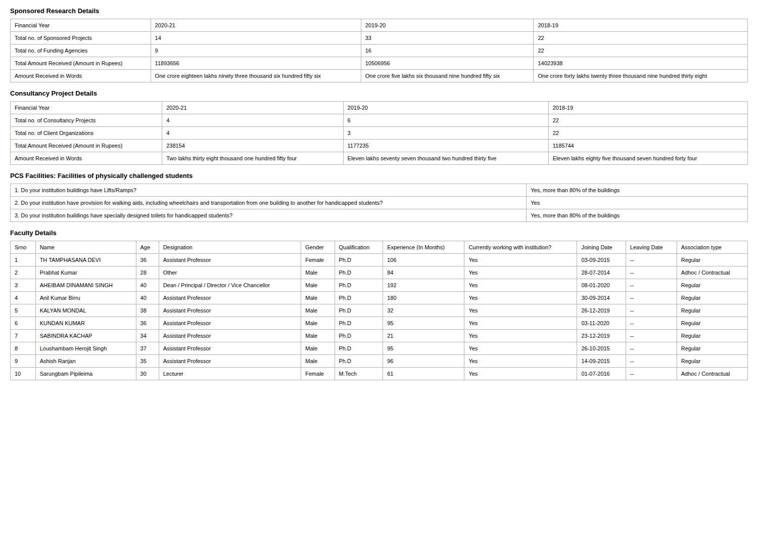Sponsored Research Details
| Financial Year | 2020-21 | 2019-20 | 2018-19 |
| --- | --- | --- | --- |
| Total no. of Sponsored Projects | 14 | 33 | 22 |
| Total no. of Funding Agencies | 9 | 16 | 22 |
| Total Amount Received (Amount in Rupees) | 11893656 | 10506956 | 14023938 |
| Amount Received in Words | One crore eighteen lakhs ninety three thousand six hundred fifty six | One crore five lakhs six thousand nine hundred fifty six | One crore forty lakhs twenty three thousand nine hundred thirty eight |
Consultancy Project Details
| Financial Year | 2020-21 | 2019-20 | 2018-19 |
| --- | --- | --- | --- |
| Total no. of Consultancy Projects | 4 | 6 | 22 |
| Total no. of Client Organizations | 4 | 3 | 22 |
| Total Amount Received (Amount in Rupees) | 238154 | 1177235 | 1185744 |
| Amount Received in Words | Two lakhs thirty eight thousand one hundred fifty four | Eleven lakhs seventy seven thousand two hundred thirty five | Eleven lakhs eighty five thousand seven hundred forty four |
PCS Facilities: Facilities of physically challenged students
| 1. Do your institution buildings have Lifts/Ramps? | Yes, more than 80% of the buildings |
| 2. Do your institution have provision for walking aids, including wheelchairs and transportation from one building to another for handicapped students? | Yes |
| 3. Do your institution buildings have specially designed toilets for handicapped students? | Yes, more than 80% of the buildings |
Faculty Details
| Srno | Name | Age | Designation | Gender | Qualification | Experience (In Months) | Currently working with institution? | Joining Date | Leaving Date | Association type |
| --- | --- | --- | --- | --- | --- | --- | --- | --- | --- | --- |
| 1 | TH TAMPHASANA DEVI | 36 | Assistant Professor | Female | Ph.D | 106 | Yes | 03-09-2015 | -- | Regular |
| 2 | Prabhat Kumar | 28 | Other | Male | Ph.D | 84 | Yes | 28-07-2014 | -- | Adhoc / Contractual |
| 3 | AHEIBAM DINAMANI SINGH | 40 | Dean / Principal / Director / Vice Chancellor | Male | Ph.D | 192 | Yes | 08-01-2020 | -- | Regular |
| 4 | Anil Kumar Birru | 40 | Assistant Professor | Male | Ph.D | 180 | Yes | 30-09-2014 | -- | Regular |
| 5 | KALYAN MONDAL | 38 | Assistant Professor | Male | Ph.D | 32 | Yes | 26-12-2019 | -- | Regular |
| 6 | KUNDAN KUMAR | 36 | Assistant Professor | Male | Ph.D | 95 | Yes | 03-11-2020 | -- | Regular |
| 7 | SABINDRA KACHAP | 34 | Assistant Professor | Male | Ph.D | 21 | Yes | 23-12-2019 | -- | Regular |
| 8 | Loushambam Herojit Singh | 37 | Assistant Professor | Male | Ph.D | 95 | Yes | 26-10-2015 | -- | Regular |
| 9 | Ashish Ranjan | 35 | Assistant Professor | Male | Ph.D | 96 | Yes | 14-09-2015 | -- | Regular |
| 10 | Sarungbam Pipileima | 30 | Lecturer | Female | M.Tech | 61 | Yes | 01-07-2016 | -- | Adhoc / Contractual |